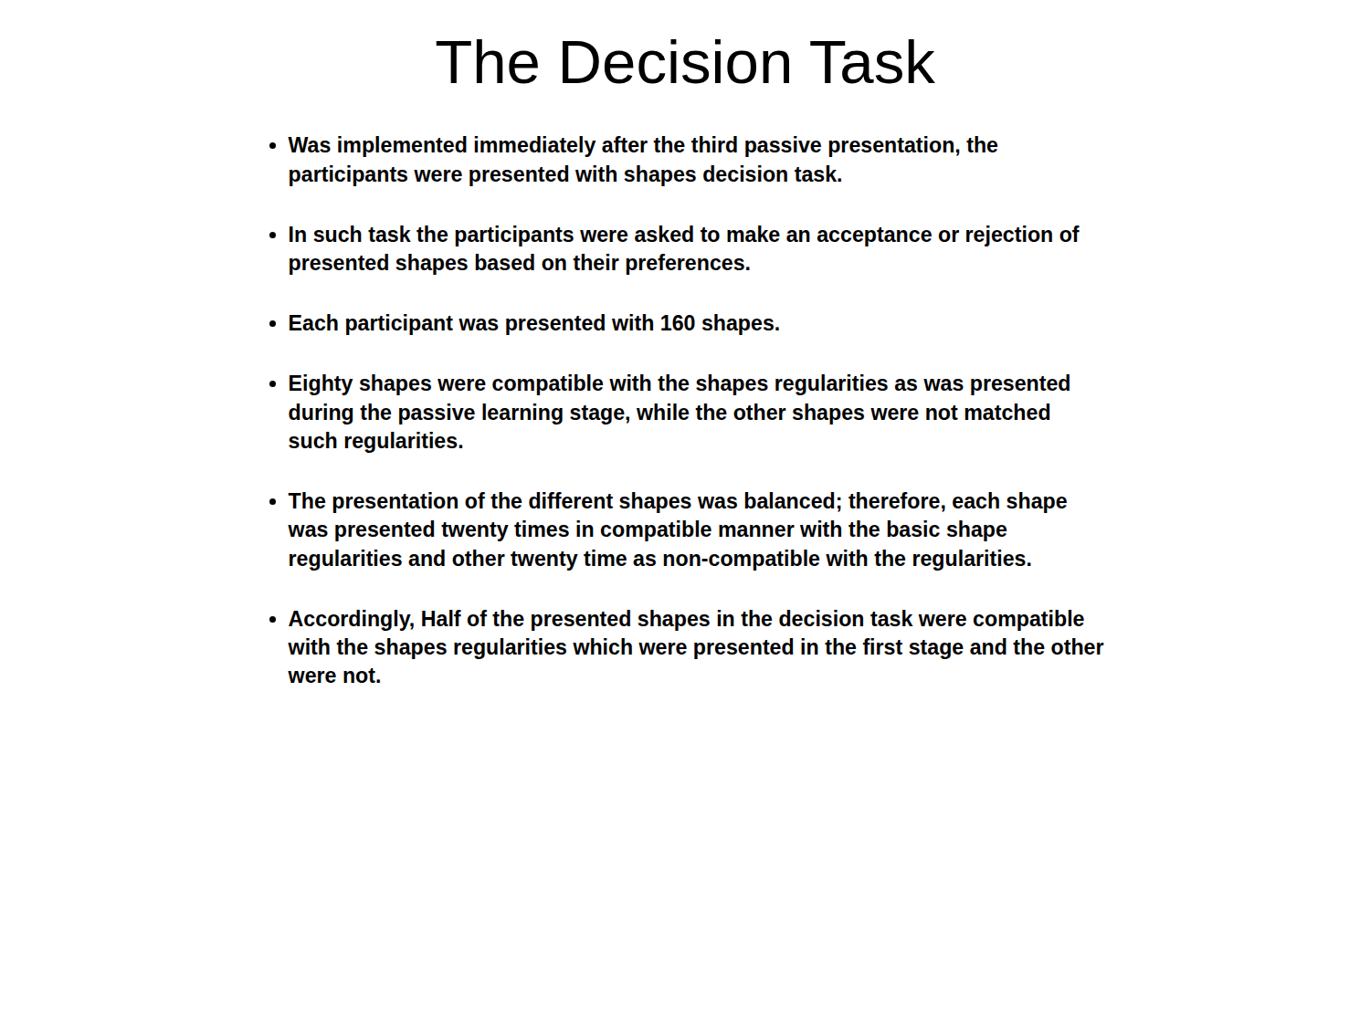The Decision Task
Was implemented immediately after the third passive presentation, the participants were presented with shapes decision task.
In such task the participants were asked to make an acceptance or rejection of presented shapes based on their preferences.
Each participant was presented with 160 shapes.
Eighty shapes were compatible with the shapes regularities as was presented during the passive learning stage, while the other shapes were not matched such regularities.
The presentation of the different shapes was balanced; therefore, each shape was presented twenty times in compatible manner with the basic shape regularities and other twenty time as non-compatible with the regularities.
Accordingly, Half of the presented shapes in the decision task were compatible with the shapes regularities which were presented in the first stage and the other were not.